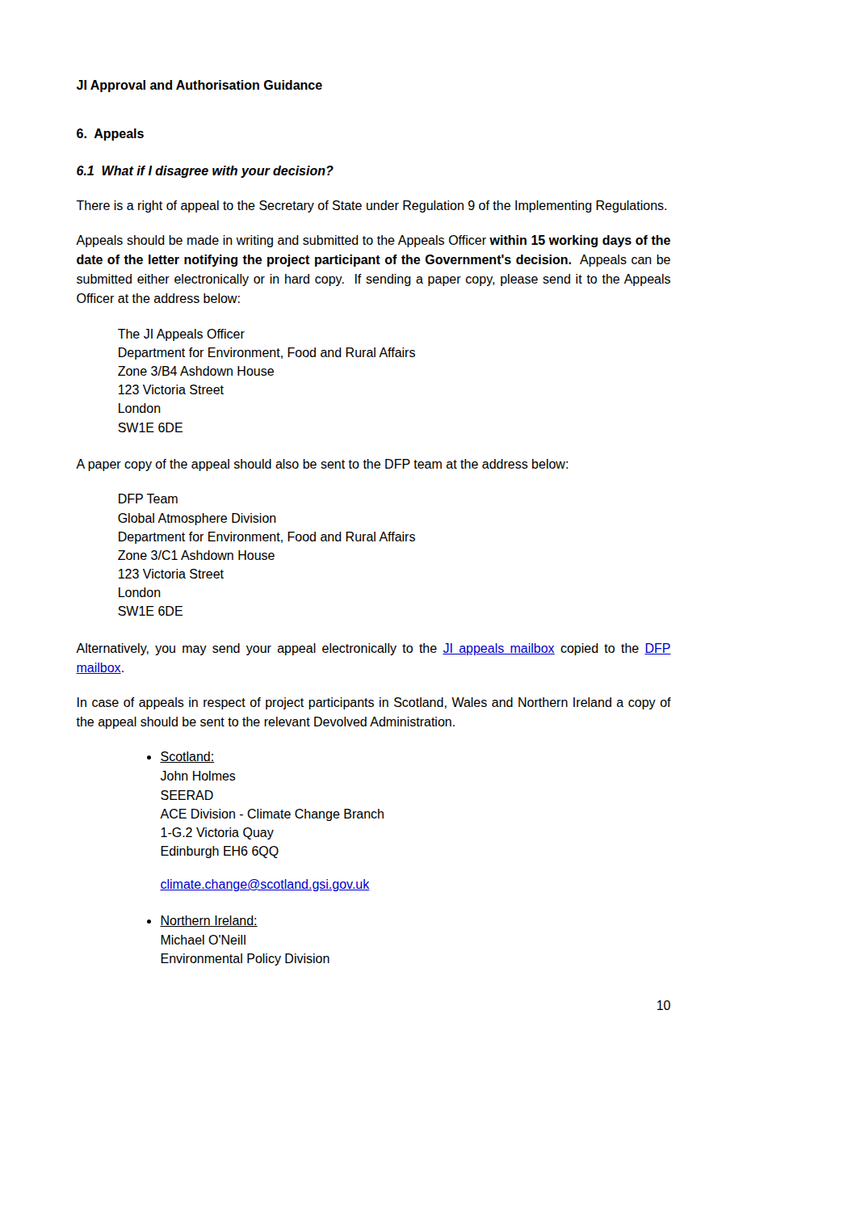JI Approval and Authorisation Guidance
6. Appeals
6.1 What if I disagree with your decision?
There is a right of appeal to the Secretary of State under Regulation 9 of the Implementing Regulations.
Appeals should be made in writing and submitted to the Appeals Officer within 15 working days of the date of the letter notifying the project participant of the Government's decision. Appeals can be submitted either electronically or in hard copy. If sending a paper copy, please send it to the Appeals Officer at the address below:
The JI Appeals Officer
Department for Environment, Food and Rural Affairs
Zone 3/B4 Ashdown House
123 Victoria Street
London
SW1E 6DE
A paper copy of the appeal should also be sent to the DFP team at the address below:
DFP Team
Global Atmosphere Division
Department for Environment, Food and Rural Affairs
Zone 3/C1 Ashdown House
123 Victoria Street
London
SW1E 6DE
Alternatively, you may send your appeal electronically to the JI appeals mailbox copied to the DFP mailbox.
In case of appeals in respect of project participants in Scotland, Wales and Northern Ireland a copy of the appeal should be sent to the relevant Devolved Administration.
Scotland:
John Holmes
SEERAD
ACE Division - Climate Change Branch
1-G.2 Victoria Quay
Edinburgh EH6 6QQ
climate.change@scotland.gsi.gov.uk
Northern Ireland:
Michael O'Neill
Environmental Policy Division
10